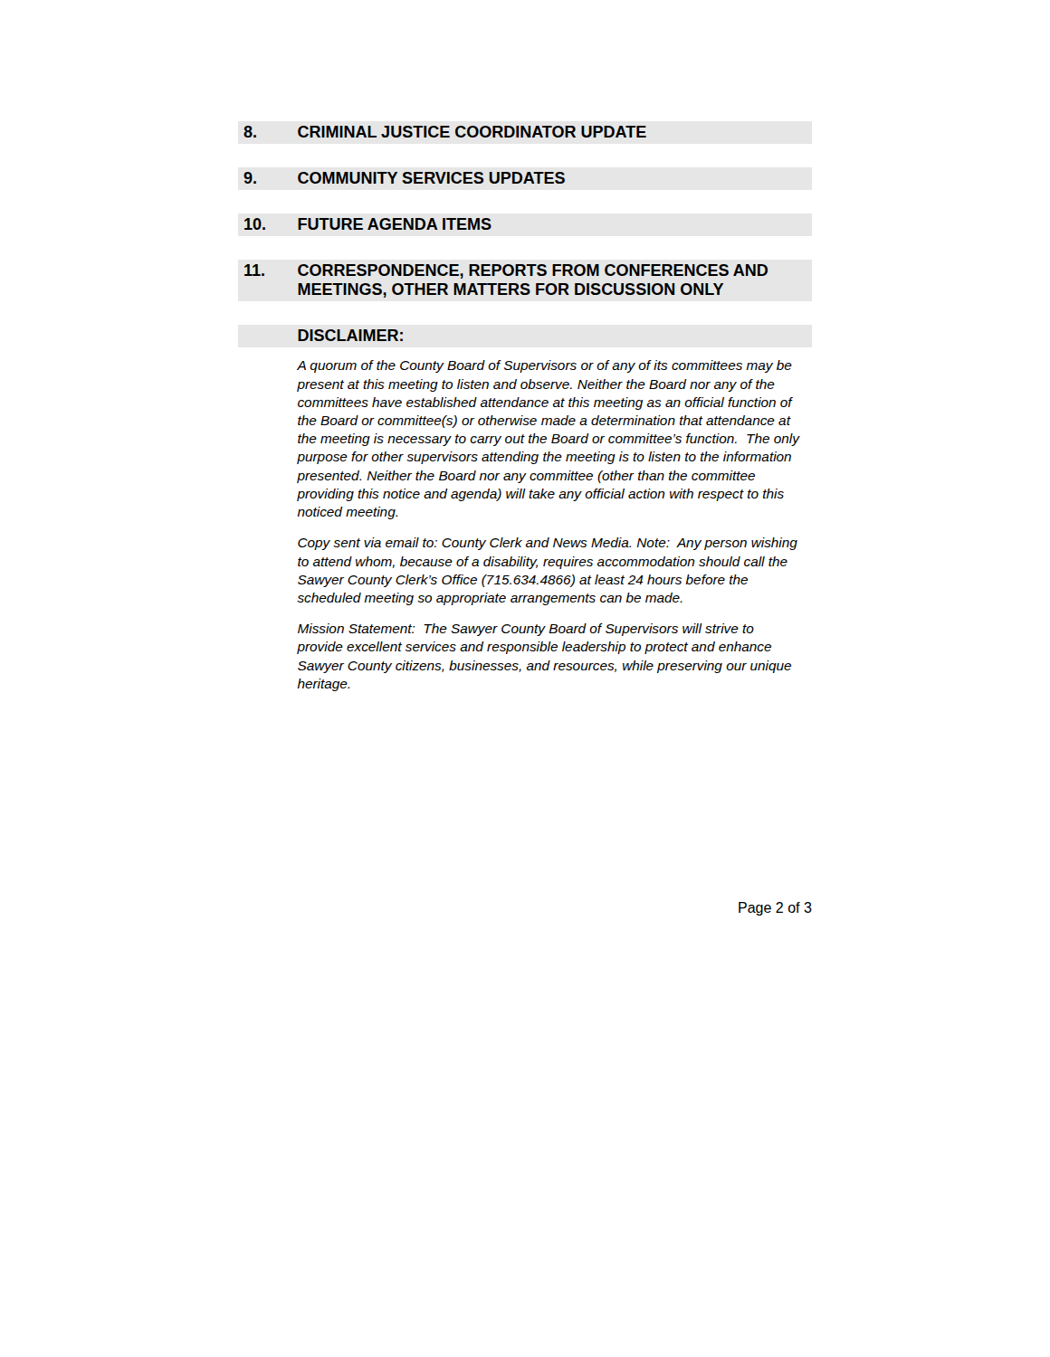8.
CRIMINAL JUSTICE COORDINATOR UPDATE
9.
COMMUNITY SERVICES UPDATES
10.
FUTURE AGENDA ITEMS
11.
CORRESPONDENCE, REPORTS FROM CONFERENCES AND MEETINGS, OTHER MATTERS FOR DISCUSSION ONLY
DISCLAIMER:
A quorum of the County Board of Supervisors or of any of its committees may be present at this meeting to listen and observe. Neither the Board nor any of the committees have established attendance at this meeting as an official function of the Board or committee(s) or otherwise made a determination that attendance at the meeting is necessary to carry out the Board or committee’s function. The only purpose for other supervisors attending the meeting is to listen to the information presented. Neither the Board nor any committee (other than the committee providing this notice and agenda) will take any official action with respect to this noticed meeting.
Copy sent via email to: County Clerk and News Media. Note: Any person wishing to attend whom, because of a disability, requires accommodation should call the Sawyer County Clerk’s Office (715.634.4866) at least 24 hours before the scheduled meeting so appropriate arrangements can be made.
Mission Statement: The Sawyer County Board of Supervisors will strive to provide excellent services and responsible leadership to protect and enhance Sawyer County citizens, businesses, and resources, while preserving our unique heritage.
Page 2 of 3